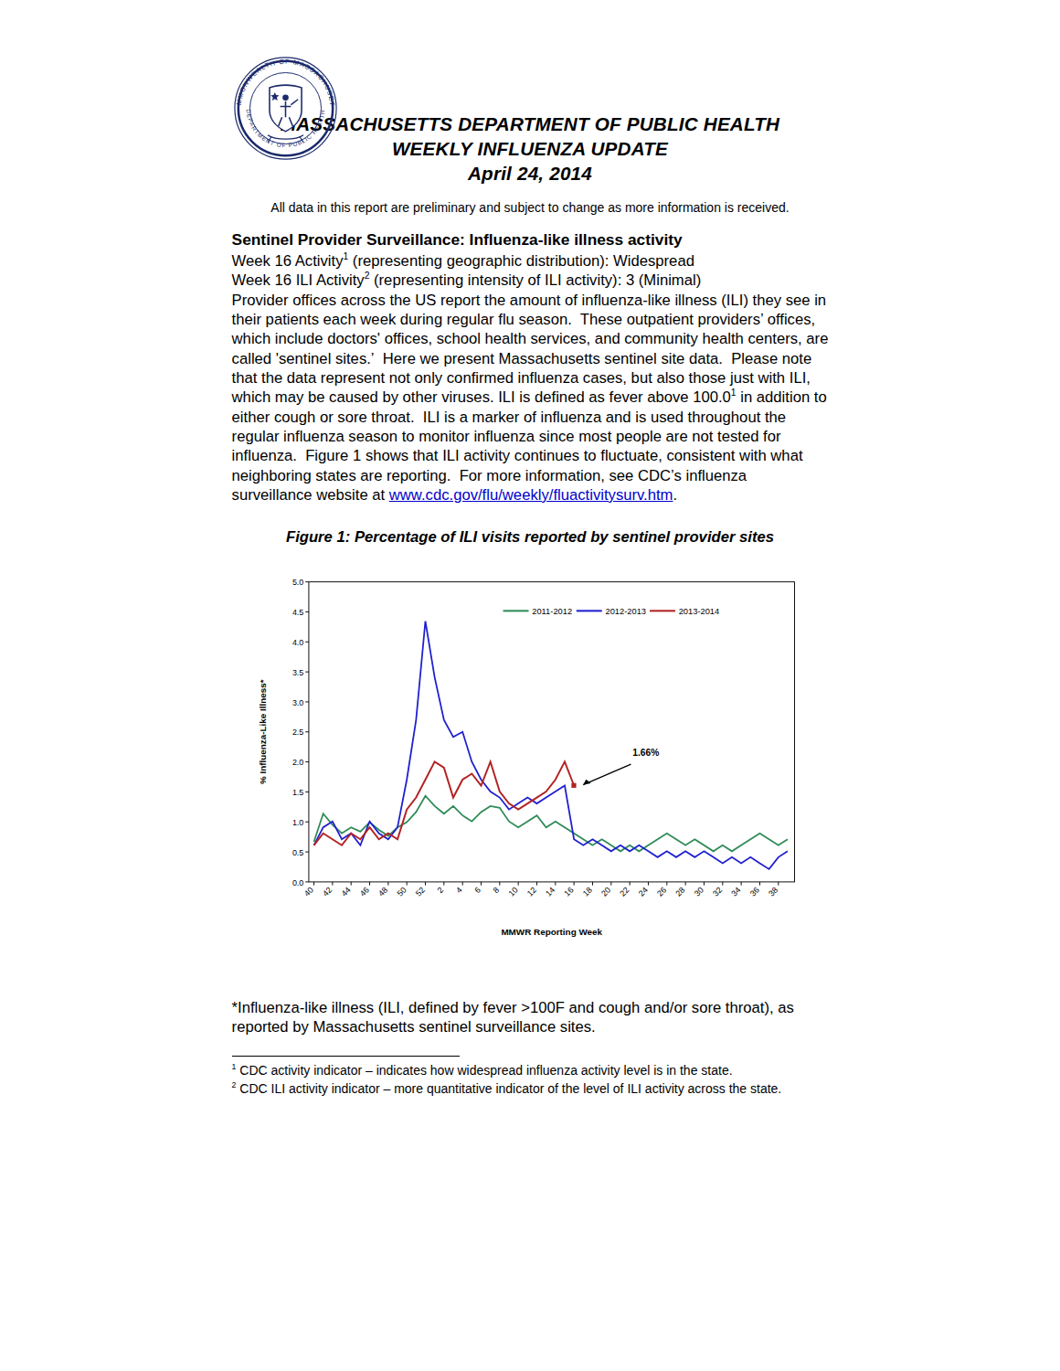COMMONWEALTH OF MASSACHUSETTS DEPARTMENT OF PUBLIC HEALTH
MASSACHUSETTS DEPARTMENT OF PUBLIC HEALTH
WEEKLY INFLUENZA UPDATE
April 24, 2014
All data in this report are preliminary and subject to change as more information is received.
Sentinel Provider Surveillance: Influenza-like illness activity
Week 16 Activity1 (representing geographic distribution): Widespread
Week 16 ILI Activity2 (representing intensity of ILI activity): 3 (Minimal)
Provider offices across the US report the amount of influenza-like illness (ILI) they see in their patients each week during regular flu season. These outpatient providers’ offices, which include doctors' offices, school health services, and community health centers, are called 'sentinel sites.’ Here we present Massachusetts sentinel site data. Please note that the data represent not only confirmed influenza cases, but also those just with ILI, which may be caused by other viruses. ILI is defined as fever above 100.01 in addition to either cough or sore throat. ILI is a marker of influenza and is used throughout the regular influenza season to monitor influenza since most people are not tested for influenza. Figure 1 shows that ILI activity continues to fluctuate, consistent with what neighboring states are reporting. For more information, see CDC’s influenza surveillance website at www.cdc.gov/flu/weekly/fluactivitysurv.htm.
Figure 1: Percentage of ILI visits reported by sentinel provider sites
5.0 4.5 4.0 3.5 3.0 2.5 2.0 1.5 1.0 0.5 0.0 % Influenza-Like Illness* 40 42 44 46 48 50 52 2 4 6 8 10 12 14 16 18 20 22 24 26 28 30 32 34 36 38 MMWR Reporting Week 2011-2012 2012-2013 2013-2014 1.66%
*Influenza-like illness (ILI, defined by fever >100F and cough and/or sore throat), as reported by Massachusetts sentinel surveillance sites.
1 CDC activity indicator – indicates how widespread influenza activity level is in the state.
2 CDC ILI activity indicator – more quantitative indicator of the level of ILI activity across the state.